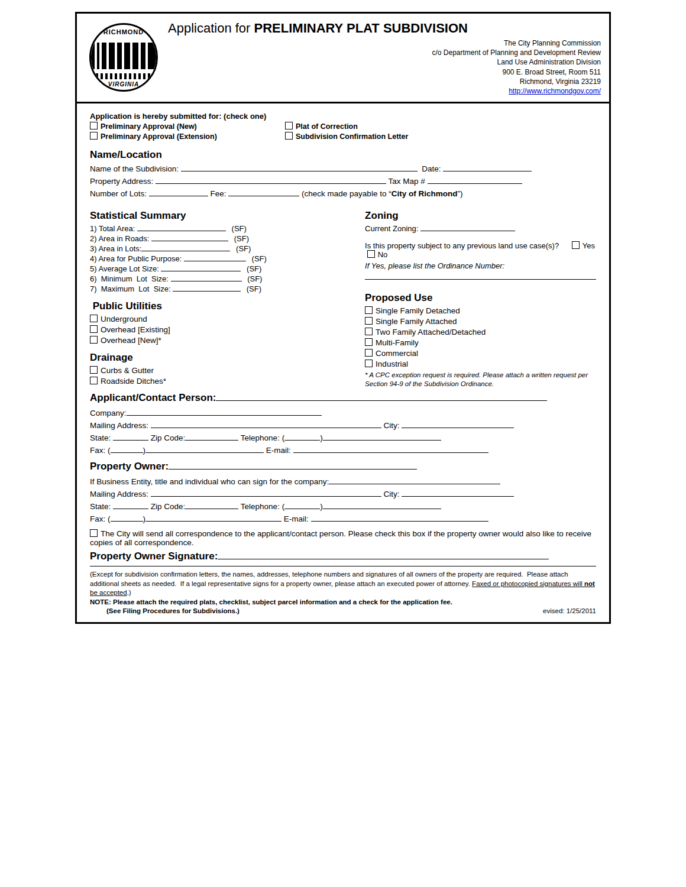RICHMOND
VIRGINIA
Application for PRELIMINARY PLAT SUBDIVISION
The City Planning Commission
c/o Department of Planning and Development Review
Land Use Administration Division
900 E. Broad Street, Room 511
Richmond, Virginia 23219
http://www.richmondgov.com/
Application is hereby submitted for: (check one)
Preliminary Approval (New)
Plat of Correction
Preliminary Approval (Extension)
Subdivision Confirmation Letter
Name/Location
Name of the Subdivision: Date:
Property Address: Tax Map #
Number of Lots: Fee: (check made payable to “City of Richmond”)
Statistical Summary
1) Total Area: (SF)
2) Area in Roads: (SF)
3) Area in Lots: (SF)
4) Area for Public Purpose: (SF)
5) Average Lot Size: (SF)
6) Minimum Lot Size: (SF)
7) Maximum Lot Size: (SF)
Public Utilities
Underground
Overhead [Existing]
Overhead [New]*
Drainage
Curbs & Gutter
Roadside Ditches*
Zoning
Current Zoning:
Is this property subject to any previous land use case(s)? Yes No
If Yes, please list the Ordinance Number:
Proposed Use
Single Family Detached
Single Family Attached
Two Family Attached/Detached
Multi-Family
Commercial
Industrial
* A CPC exception request is required. Please attach a written request per Section 94-9 of the Subdivision Ordinance.
Applicant/Contact Person:
Company:
Mailing Address: City:
State: Zip Code: Telephone: ( )
Fax: ( ) E-mail:
Property Owner:
If Business Entity, title and individual who can sign for the company:
Mailing Address: City:
State: Zip Code: Telephone: ( )
Fax: ( ) E-mail:
The City will send all correspondence to the applicant/contact person. Please check this box if the property owner would also like to receive copies of all correspondence.
Property Owner Signature:
(Except for subdivision confirmation letters, the names, addresses, telephone numbers and signatures of all owners of the property are required. Please attach additional sheets as needed. If a legal representative signs for a property owner, please attach an executed power of attorney. Faxed or photocopied signatures will not be accepted.)
NOTE: Please attach the required plats, checklist, subject parcel information and a check for the application fee.
(See Filing Procedures for Subdivisions.) evised: 1/25/2011